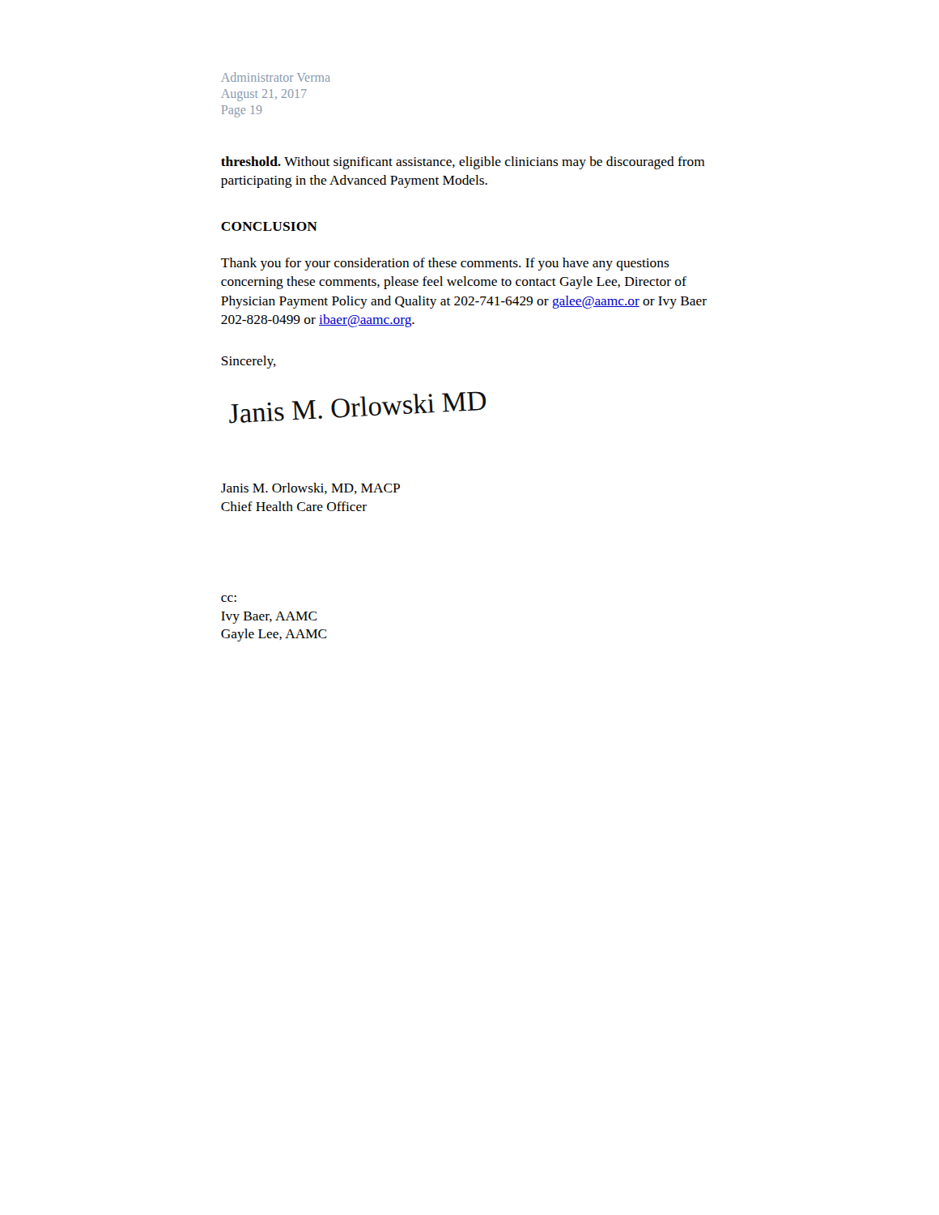Administrator Verma
August 21, 2017
Page 19
threshold. Without significant assistance, eligible clinicians may be discouraged from participating in the Advanced Payment Models.
CONCLUSION
Thank you for your consideration of these comments. If you have any questions concerning these comments, please feel welcome to contact Gayle Lee, Director of Physician Payment Policy and Quality at 202-741-6429 or galee@aamc.or or Ivy Baer 202-828-0499 or ibaer@aamc.org.
Sincerely,
Janis M. Orlowski MD
Janis M. Orlowski, MD, MACP
Chief Health Care Officer
cc:
Ivy Baer, AAMC
Gayle Lee, AAMC